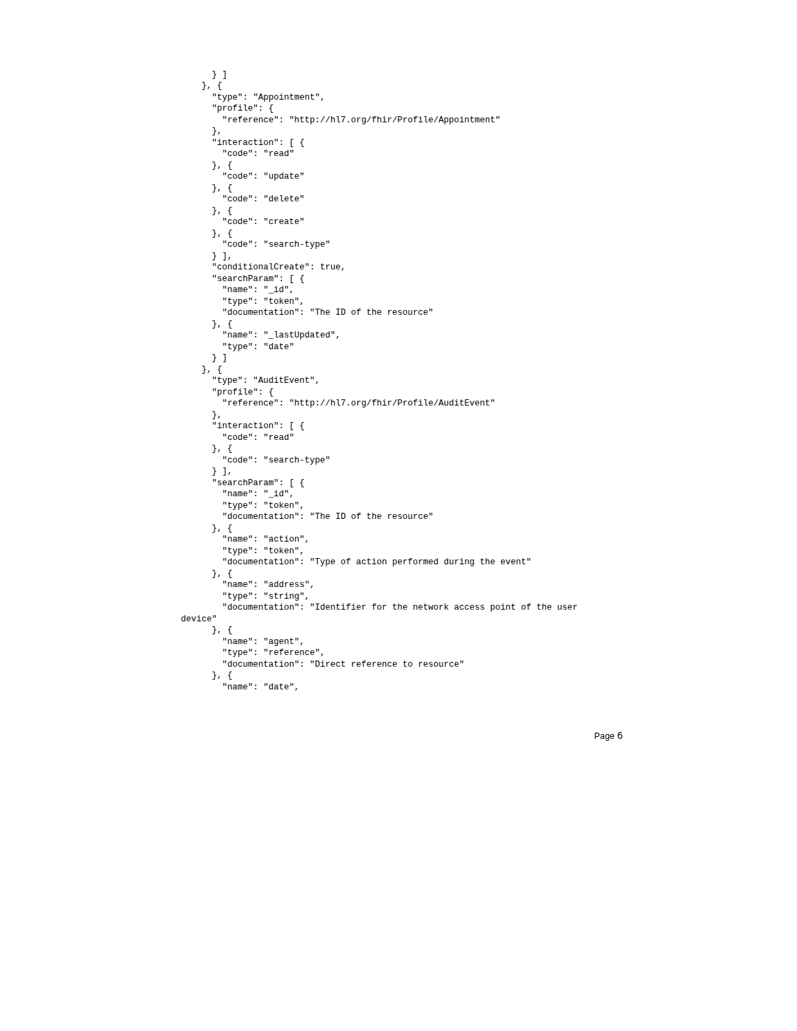} ]
    }, {
      "type": "Appointment",
      "profile": {
        "reference": "http://hl7.org/fhir/Profile/Appointment"
      },
      "interaction": [ {
        "code": "read"
      }, {
        "code": "update"
      }, {
        "code": "delete"
      }, {
        "code": "create"
      }, {
        "code": "search-type"
      } ],
      "conditionalCreate": true,
      "searchParam": [ {
        "name": "_id",
        "type": "token",
        "documentation": "The ID of the resource"
      }, {
        "name": "_lastUpdated",
        "type": "date"
      } ]
    }, {
      "type": "AuditEvent",
      "profile": {
        "reference": "http://hl7.org/fhir/Profile/AuditEvent"
      },
      "interaction": [ {
        "code": "read"
      }, {
        "code": "search-type"
      } ],
      "searchParam": [ {
        "name": "_id",
        "type": "token",
        "documentation": "The ID of the resource"
      }, {
        "name": "action",
        "type": "token",
        "documentation": "Type of action performed during the event"
      }, {
        "name": "address",
        "type": "string",
        "documentation": "Identifier for the network access point of the user
device"
      }, {
        "name": "agent",
        "type": "reference",
        "documentation": "Direct reference to resource"
      }, {
        "name": "date",
Page 6